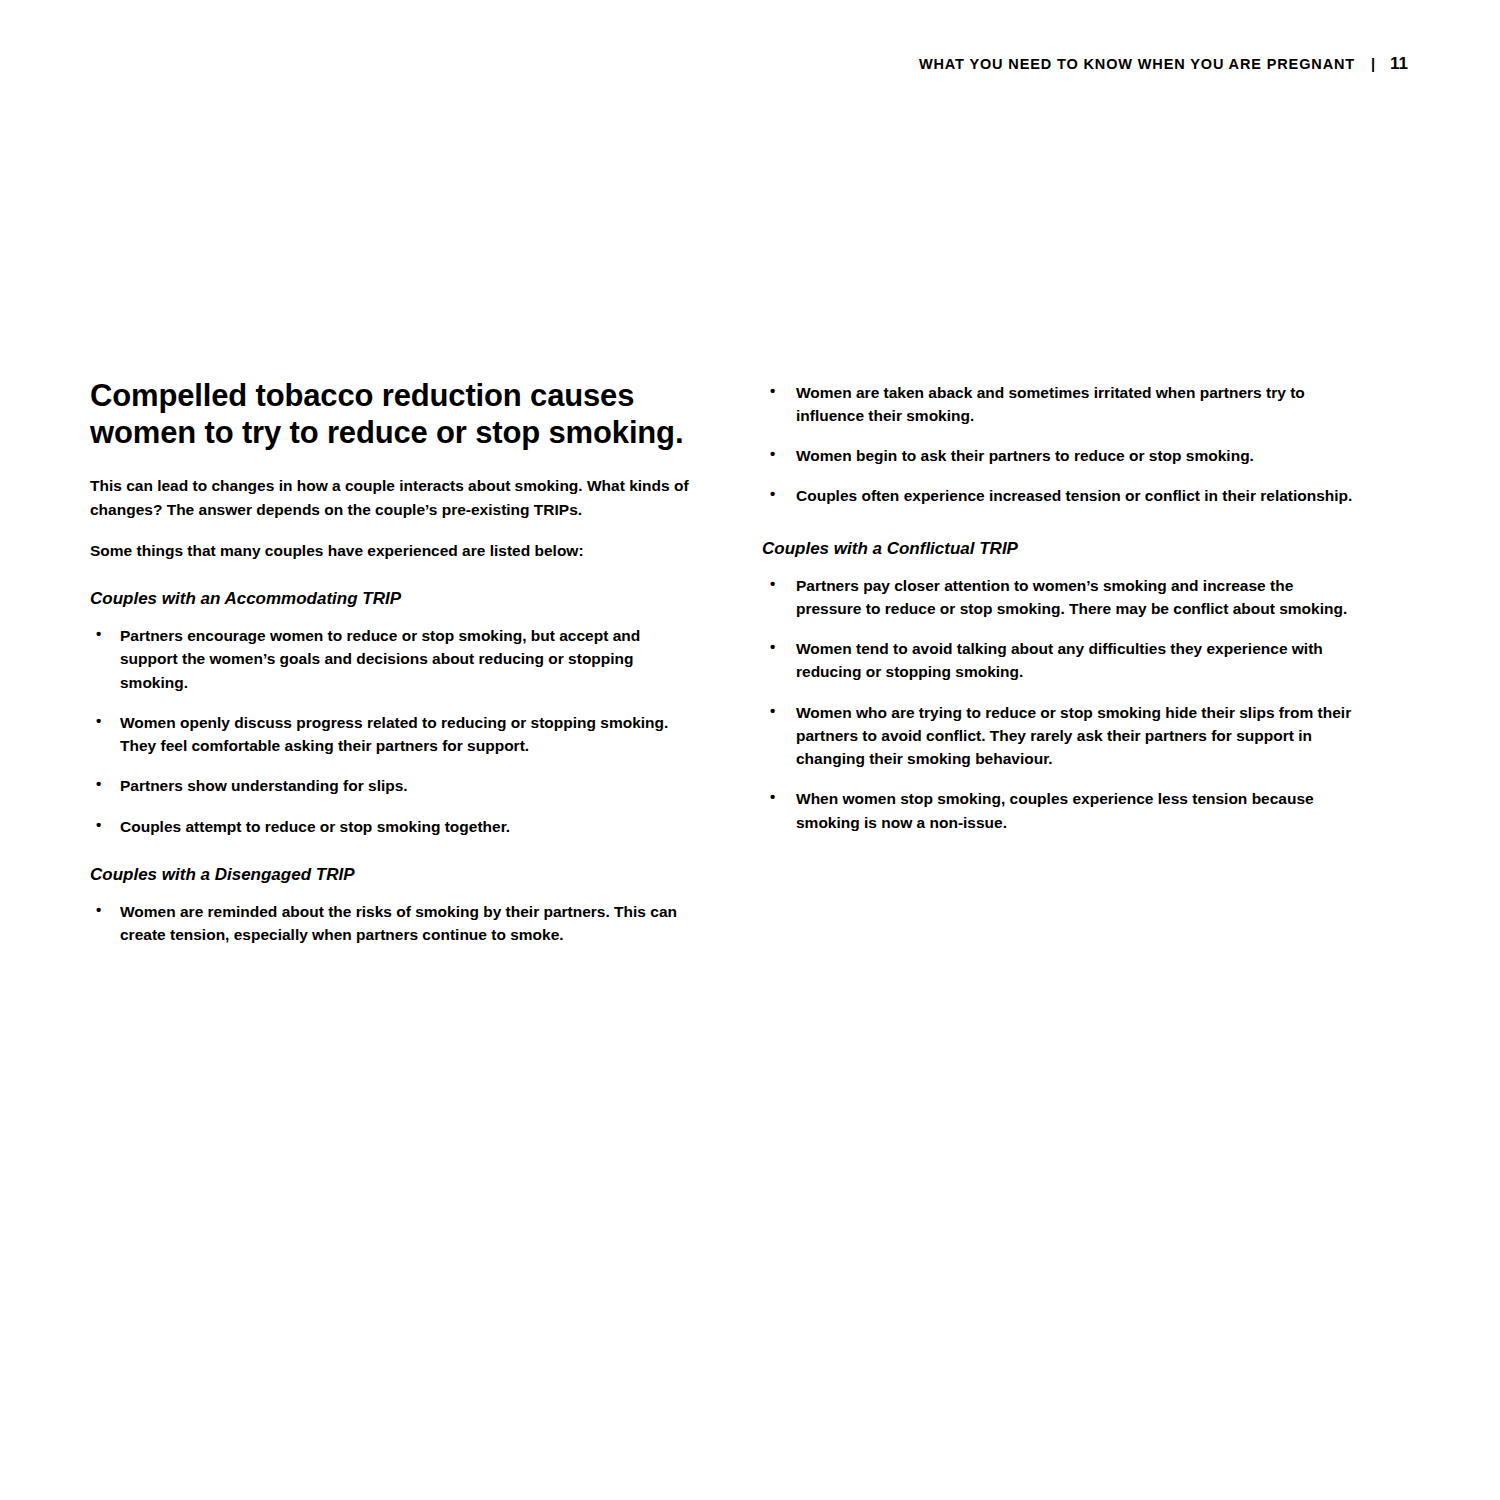WHAT YOU NEED TO KNOW WHEN YOU ARE PREGNANT|11
Compelled tobacco reduction causes women to try to reduce or stop smoking.
This can lead to changes in how a couple interacts about smoking. What kinds of changes? The answer depends on the couple’s pre-existing TRIPs.
Some things that many couples have experienced are listed below:
Couples with an Accommodating TRIP
Partners encourage women to reduce or stop smoking, but accept and support the women’s goals and decisions about reducing or stopping smoking.
Women openly discuss progress related to reducing or stopping smoking. They feel comfortable asking their partners for support.
Partners show understanding for slips.
Couples attempt to reduce or stop smoking together.
Couples with a Disengaged TRIP
Women are reminded about the risks of smoking by their partners. This can create tension, especially when partners continue to smoke.
Women are taken aback and sometimes irritated when partners try to influence their smoking.
Women begin to ask their partners to reduce or stop smoking.
Couples often experience increased tension or conflict in their relationship.
Couples with a Conflictual TRIP
Partners pay closer attention to women’s smoking and increase the pressure to reduce or stop smoking. There may be conflict about smoking.
Women tend to avoid talking about any difficulties they experience with reducing or stopping smoking.
Women who are trying to reduce or stop smoking hide their slips from their partners to avoid conflict. They rarely ask their partners for support in changing their smoking behaviour.
When women stop smoking, couples experience less tension because smoking is now a non-issue.